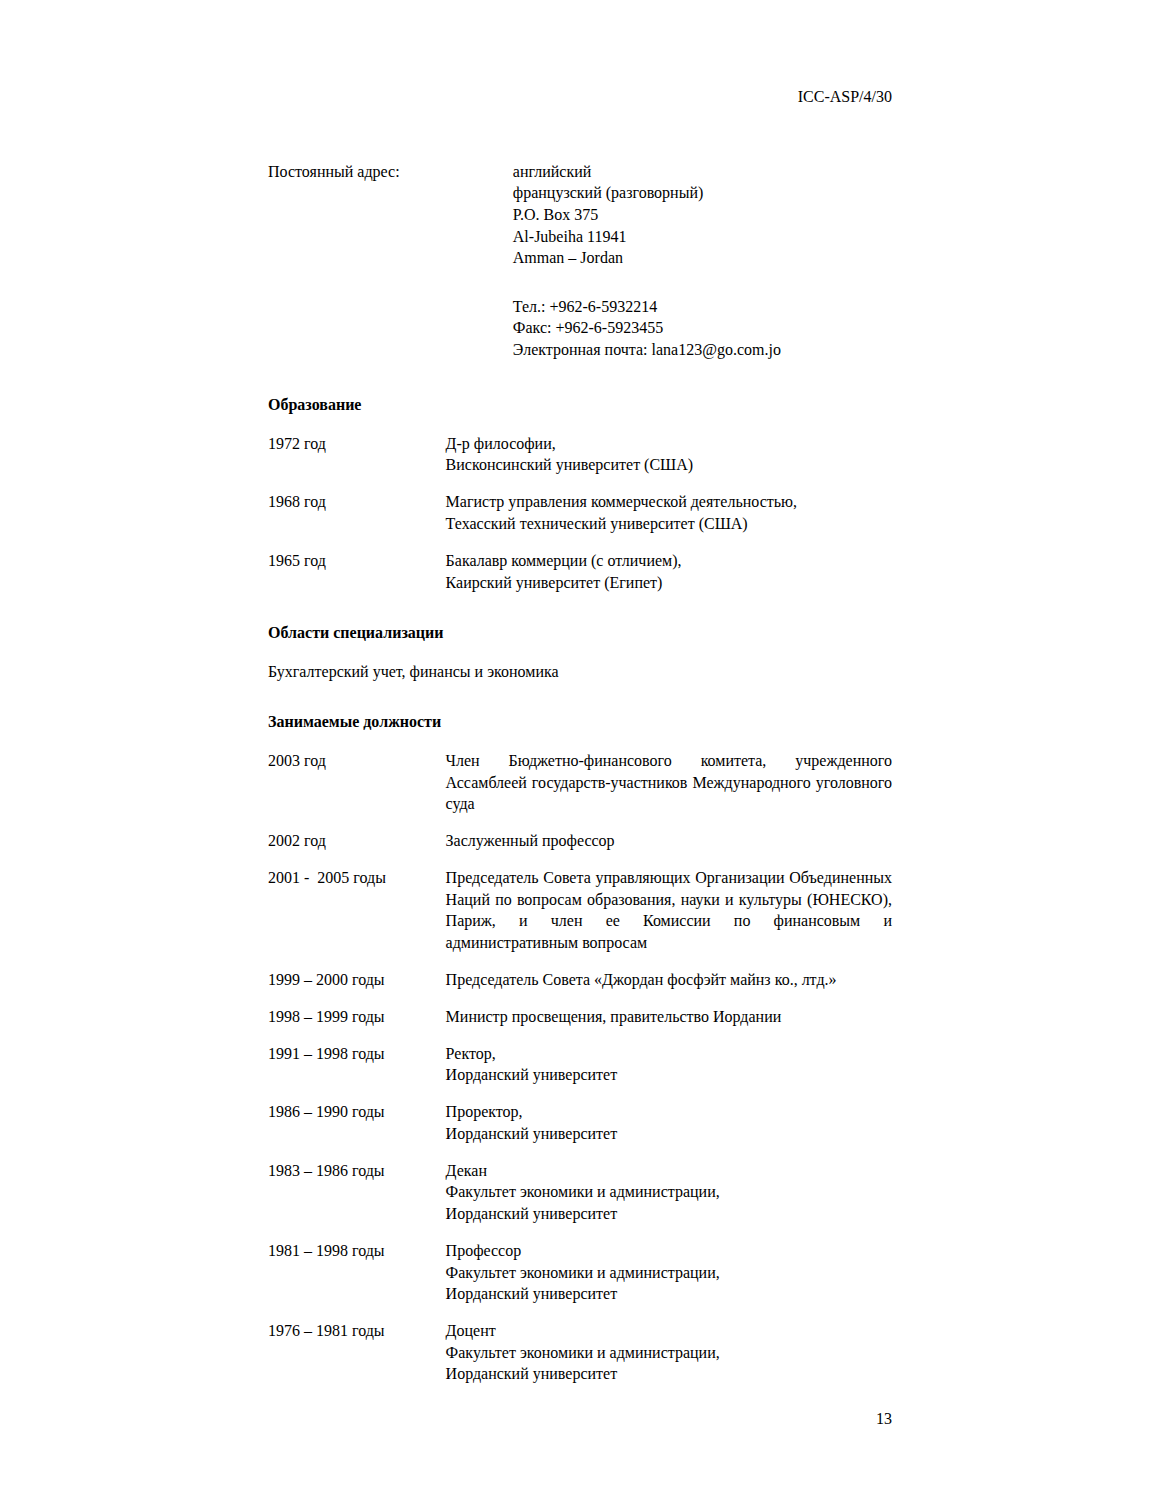ICC-ASP/4/30
Постоянный адрес:
английский
французский (разговорный)
P.O. Box 375
Al-Jubeiha 11941
Amman – Jordan
Тел.: +962-6-5932214
Факс: +962-6-5923455
Электронная почта: lana123@go.com.jo
Образование
1972 год
Д-р философии,
Висконсинский университет (США)
1968 год
Магистр управления коммерческой деятельностью,
Техасский технический университет (США)
1965 год
Бакалавр коммерции (с отличием),
Каирский университет (Египет)
Области специализации
Бухгалтерский учет, финансы и экономика
Занимаемые должности
2003 год
Член Бюджетно-финансового комитета, учрежденного Ассамблеей государств-участников Международного уголовного суда
2002 год
Заслуженный профессор
2001 - 2005 годы
Председатель Совета управляющих Организации Объединенных Наций по вопросам образования, науки и культуры (ЮНЕСКО), Париж, и член ее Комиссии по финансовым и административным вопросам
1999 – 2000 годы
Председатель Совета «Джордан фосфэйт майнз ко., лтд.»
1998 – 1999 годы
Министр просвещения, правительство Иордании
1991 – 1998 годы
Ректор,
Иорданский университет
1986 – 1990 годы
Проректор,
Иорданский университет
1983 – 1986 годы
Декан
Факультет экономики и администрации,
Иорданский университет
1981 – 1998 годы
Профессор
Факультет экономики и администрации,
Иорданский университет
1976 – 1981 годы
Доцент
Факультет экономики и администрации,
Иорданский университет
13